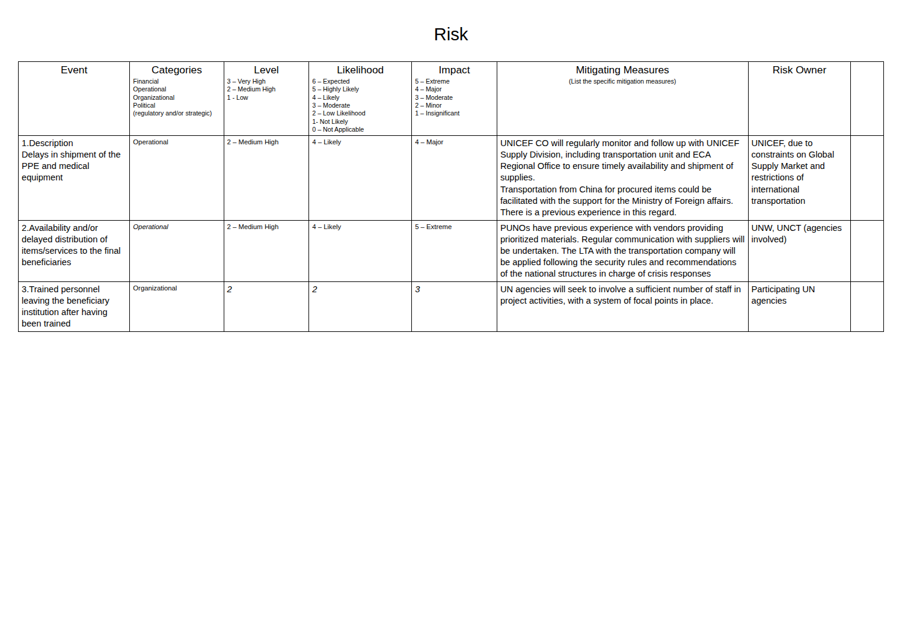Risk
| Event | Categories Financial Operational Organizational Political (regulatory and/or strategic) | Level 3 – Very High 2 – Medium High 1 - Low | Likelihood 6 – Expected 5 – Highly Likely 4 – Likely 3 – Moderate 2 – Low Likelihood 1- Not Likely 0 – Not Applicable | Impact 5 – Extreme 4 – Major 3 – Moderate 2 – Minor 1 – Insignificant | Mitigating Measures (List the specific mitigation measures) | Risk Owner | |
| --- | --- | --- | --- | --- | --- | --- | --- |
| 1.Description Delays in shipment of the PPE and medical equipment | Operational | 2 – Medium High | 4 – Likely | 4 – Major | UNICEF CO will regularly monitor and follow up with UNICEF Supply Division, including transportation unit and ECA Regional Office to ensure timely availability and shipment of supplies. Transportation from China for procured items could be facilitated with the support for the Ministry of Foreign affairs. There is a previous experience in this regard. | UNICEF, due to constraints on Global Supply Market and restrictions of international transportation | |
| 2.Availability and/or delayed distribution of items/services to the final beneficiaries | Operational | 2 – Medium High | 4 – Likely | 5 – Extreme | PUNOs have previous experience with vendors providing prioritized materials. Regular communication with suppliers will be undertaken. The LTA with the transportation company will be applied following the security rules and recommendations of the national structures in charge of crisis responses | UNW, UNCT (agencies involved) | |
| 3.Trained personnel leaving the beneficiary institution after having been trained | Organizational | 2 | 2 | 3 | UN agencies will seek to involve a sufficient number of staff in project activities, with a system of focal points in place. | Participating UN agencies | |